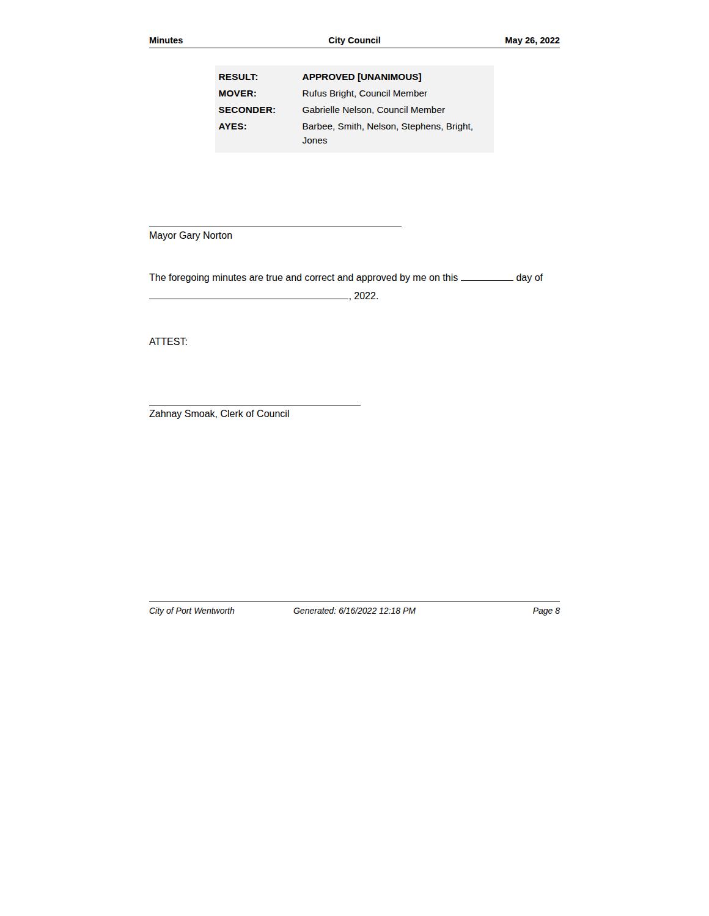Minutes
City Council
May 26, 2022
| RESULT: | APPROVED [UNANIMOUS] |
| MOVER: | Rufus Bright, Council Member |
| SECONDER: | Gabrielle Nelson, Council Member |
| AYES: | Barbee, Smith, Nelson, Stephens, Bright, Jones |
Mayor Gary Norton
The foregoing minutes are true and correct and approved by me on this day of , 2022.
ATTEST:
Zahnay Smoak, Clerk of Council
City of Port Wentworth
Generated: 6/16/2022 12:18 PM
Page 8